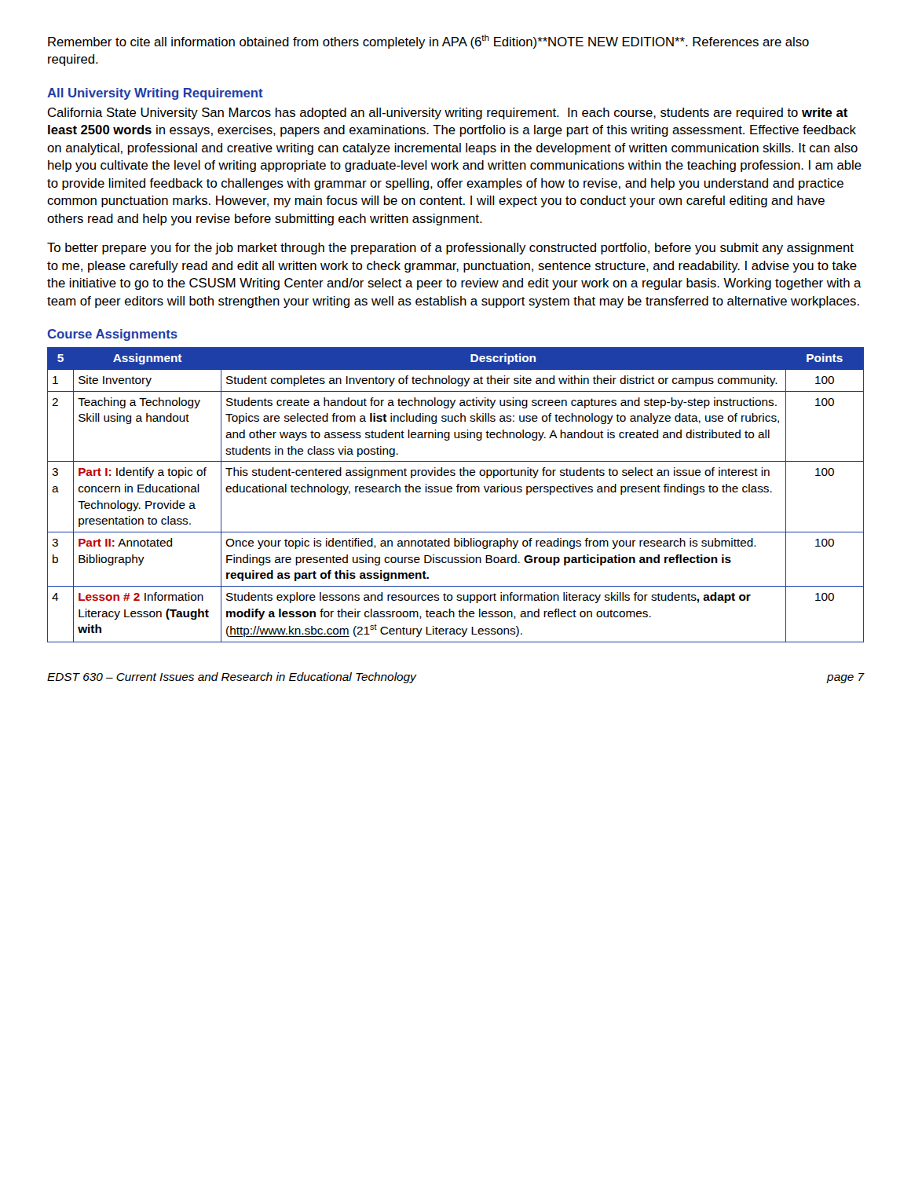Remember to cite all information obtained from others completely in APA (6th Edition)**NOTE NEW EDITION**. References are also required.
All University Writing Requirement
California State University San Marcos has adopted an all-university writing requirement. In each course, students are required to write at least 2500 words in essays, exercises, papers and examinations. The portfolio is a large part of this writing assessment. Effective feedback on analytical, professional and creative writing can catalyze incremental leaps in the development of written communication skills. It can also help you cultivate the level of writing appropriate to graduate-level work and written communications within the teaching profession. I am able to provide limited feedback to challenges with grammar or spelling, offer examples of how to revise, and help you understand and practice common punctuation marks. However, my main focus will be on content. I will expect you to conduct your own careful editing and have others read and help you revise before submitting each written assignment.
To better prepare you for the job market through the preparation of a professionally constructed portfolio, before you submit any assignment to me, please carefully read and edit all written work to check grammar, punctuation, sentence structure, and readability. I advise you to take the initiative to go to the CSUSM Writing Center and/or select a peer to review and edit your work on a regular basis. Working together with a team of peer editors will both strengthen your writing as well as establish a support system that may be transferred to alternative workplaces.
Course Assignments
| 5 | Assignment | Description | Points |
| --- | --- | --- | --- |
| 1 | Site Inventory | Student completes an Inventory of technology at their site and within their district or campus community. | 100 |
| 2 | Teaching a Technology Skill using a handout | Students create a handout for a technology activity using screen captures and step-by-step instructions. Topics are selected from a list including such skills as: use of technology to analyze data, use of rubrics, and other ways to assess student learning using technology. A handout is created and distributed to all students in the class via posting. | 100 |
| 3 a | Part I: Identify a topic of concern in Educational Technology. Provide a presentation to class. | This student-centered assignment provides the opportunity for students to select an issue of interest in educational technology, research the issue from various perspectives and present findings to the class. | 100 |
| 3 b | Part II: Annotated Bibliography | Once your topic is identified, an annotated bibliography of readings from your research is submitted. Findings are presented using course Discussion Board. Group participation and reflection is required as part of this assignment. | 100 |
| 4 | Lesson # 2 Information Literacy Lesson (Taught with | Students explore lessons and resources to support information literacy skills for students , adapt or modify a lesson for their classroom, teach the lesson, and reflect on outcomes. ( http://www.kn.sbc.com (21 st Century Literacy Lessons). | 100 |
EDST 630 – Current Issues and Research in Educational Technology
page 7